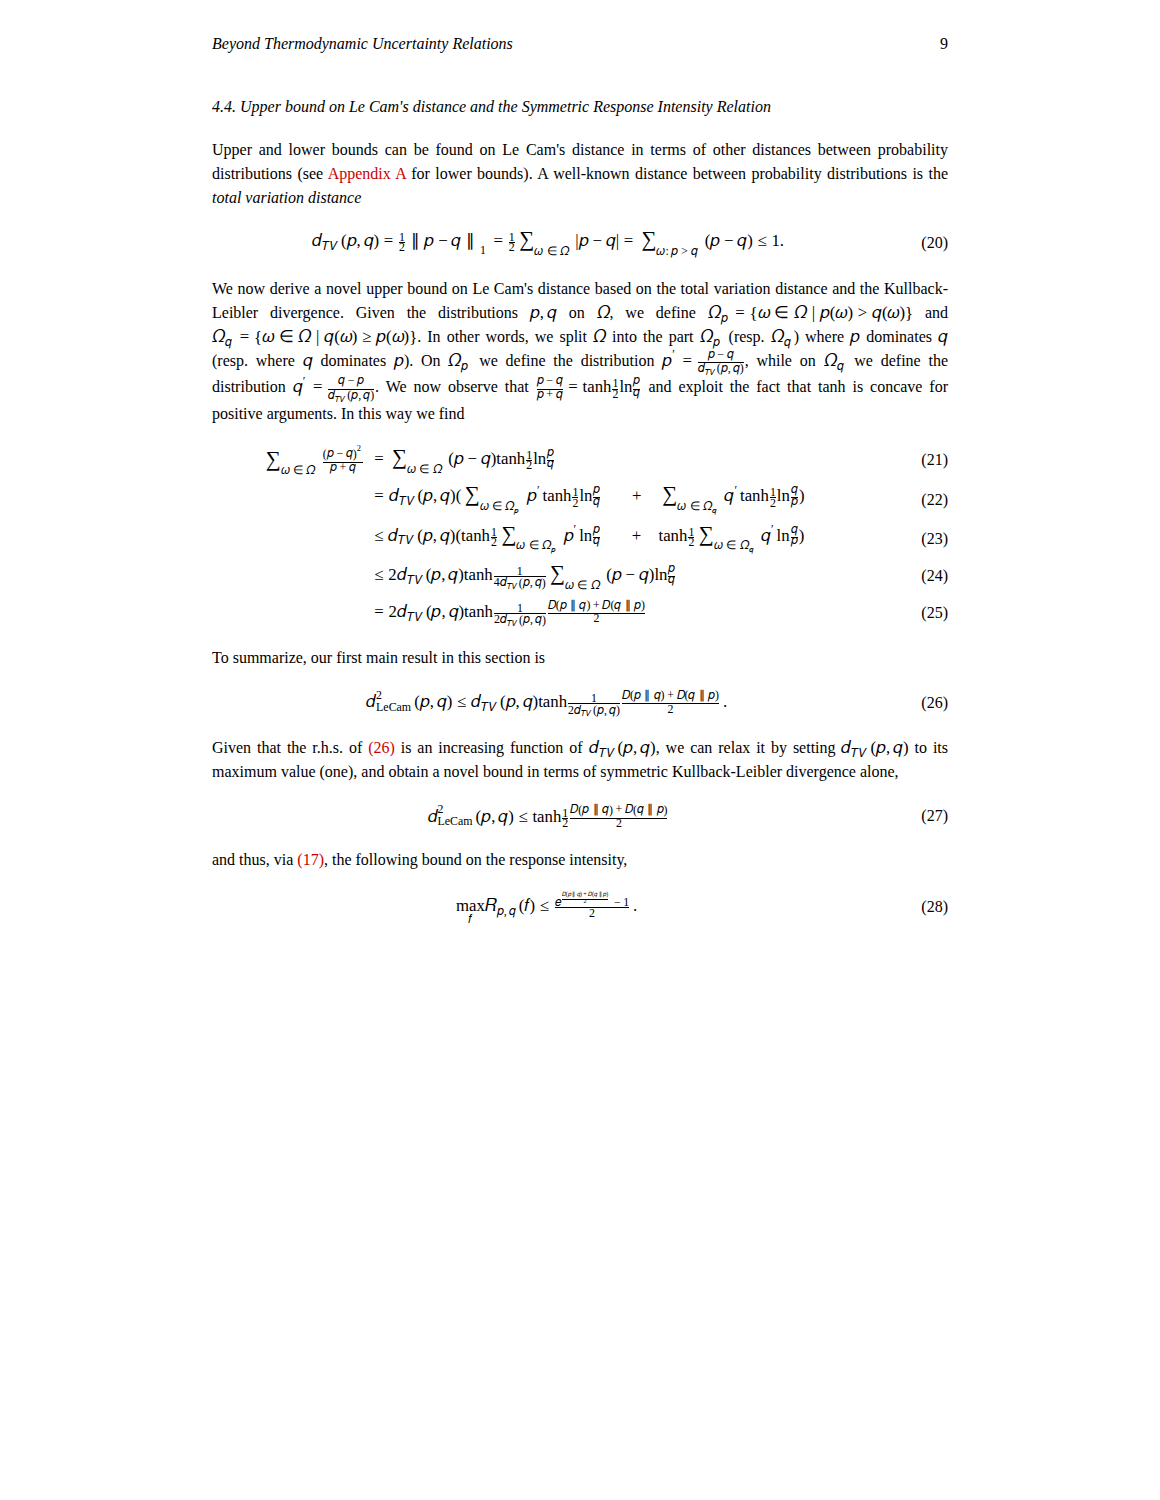Beyond Thermodynamic Uncertainty Relations 9
4.4. Upper bound on Le Cam's distance and the Symmetric Response Intensity Relation
Upper and lower bounds can be found on Le Cam's distance in terms of other distances between probability distributions (see Appendix A for lower bounds). A well-known distance between probability distributions is the total variation distance
dTV (p,q) = 12 ∥p−q∥1 = 12 ∑ω∈Ω |p−q| = ∑ω:p>q (p−q) ≤1.
(20)
We now derive a novel upper bound on Le Cam's distance based on the total variation distance and the Kullback-Leibler divergence. Given the distributions p,q on Ω, we define Ωp={ω∈Ω|p(ω)>q(ω)} and Ωq={ω∈Ω|q(ω)≥p(ω)}. In other words, we split Ω into the part Ωp (resp. Ωq) where p dominates q (resp. where q dominates p). On Ωp we define the distribution p′=p−qdTV(p,q), while on Ωq we define the distribution q′=q−pdTV(p,q). We now observe that p−qp+q=tanh12lnpq and exploit the fact that tanh is concave for positive arguments. In this way we find
∑ω∈Ω (p−q)2p+q
= ∑ω∈Ω (p−q) tanh 12 ln pq
(21)
= dTV(p,q) ( ∑ω∈Ωp p′ tanh12lnpq + ∑ω∈Ωq q′ tanh12lnqp )
(22)
≤ dTV(p,q) ( tanh12 ∑ω∈Ωp p′lnpq + tanh12 ∑ω∈Ωq q′lnqp )
(23)
≤ 2dTV(p,q) tanh 14dTV(p,q) ∑ω∈Ω (p−q) lnpq
(24)
= 2dTV(p,q) tanh 12dTV(p,q) D(p∥q)+D(q∥p) 2
(25)
To summarize, our first main result in this section is
dLeCam2 (p,q) ≤ dTV(p,q) tanh 12dTV(p,q) D(p∥q)+D(q∥p) 2 .
(26)
Given that the r.h.s. of (26) is an increasing function of dTV(p,q), we can relax it by setting dTV(p,q) to its maximum value (one), and obtain a novel bound in terms of symmetric Kullback-Leibler divergence alone,
dLeCam2 (p,q) ≤ tanh 12 D(p∥q)+D(q∥p) 2
(27)
and thus, via (17), the following bound on the response intensity,
maxf Rp,q (f) ≤ eD(p∥q)+D(q∥p)2 −1 2 .
(28)